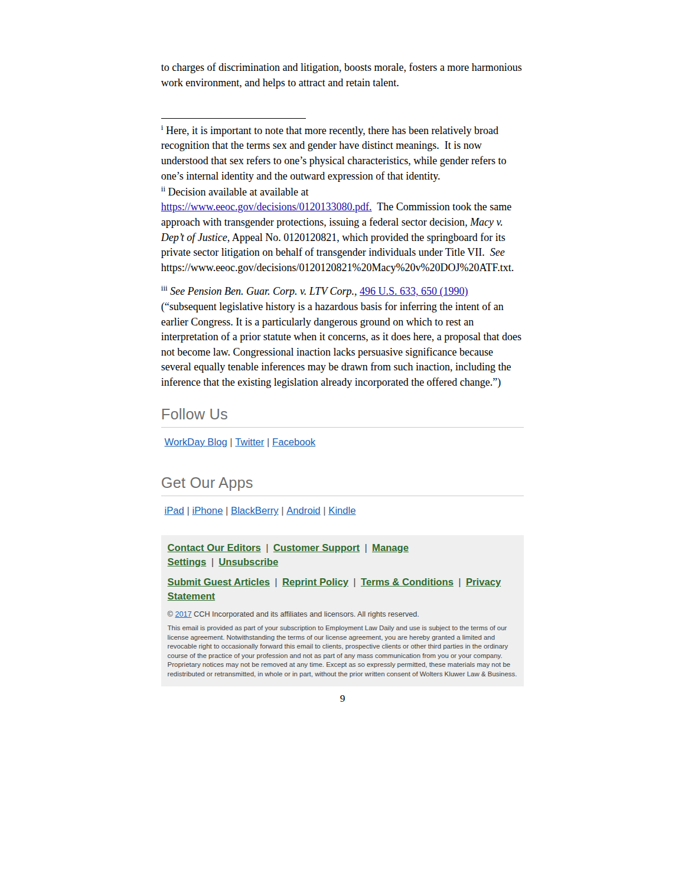to charges of discrimination and litigation, boosts morale, fosters a more harmonious work environment, and helps to attract and retain talent.
i Here, it is important to note that more recently, there has been relatively broad recognition that the terms sex and gender have distinct meanings. It is now understood that sex refers to one’s physical characteristics, while gender refers to one’s internal identity and the outward expression of that identity.
ii Decision available at available at https://www.eeoc.gov/decisions/0120133080.pdf. The Commission took the same approach with transgender protections, issuing a federal sector decision, Macy v. Dep’t of Justice, Appeal No. 0120120821, which provided the springboard for its private sector litigation on behalf of transgender individuals under Title VII. See https://www.eeoc.gov/decisions/0120120821%20Macy%20v%20DOJ%20ATF.txt.
iii See Pension Ben. Guar. Corp. v. LTV Corp., 496 U.S. 633, 650 (1990) (“subsequent legislative history is a hazardous basis for inferring the intent of an earlier Congress. It is a particularly dangerous ground on which to rest an interpretation of a prior statute when it concerns, as it does here, a proposal that does not become law. Congressional inaction lacks persuasive significance because several equally tenable inferences may be drawn from such inaction, including the inference that the existing legislation already incorporated the offered change.”)
Follow Us
WorkDay Blog|Twitter|Facebook
Get Our Apps
iPad|iPhone|BlackBerry|Android|Kindle
Contact Our Editors|Customer Support|Manage Settings|Unsubscribe
Submit Guest Articles|Reprint Policy|Terms & Conditions|Privacy Statement
© 2017 CCH Incorporated and its affiliates and licensors. All rights reserved.
This email is provided as part of your subscription to Employment Law Daily and use is subject to the terms of our license agreement. Notwithstanding the terms of our license agreement, you are hereby granted a limited and revocable right to occasionally forward this email to clients, prospective clients or other third parties in the ordinary course of the practice of your profession and not as part of any mass communication from you or your company. Proprietary notices may not be removed at any time. Except as so expressly permitted, these materials may not be redistributed or retransmitted, in whole or in part, without the prior written consent of Wolters Kluwer Law & Business.
9